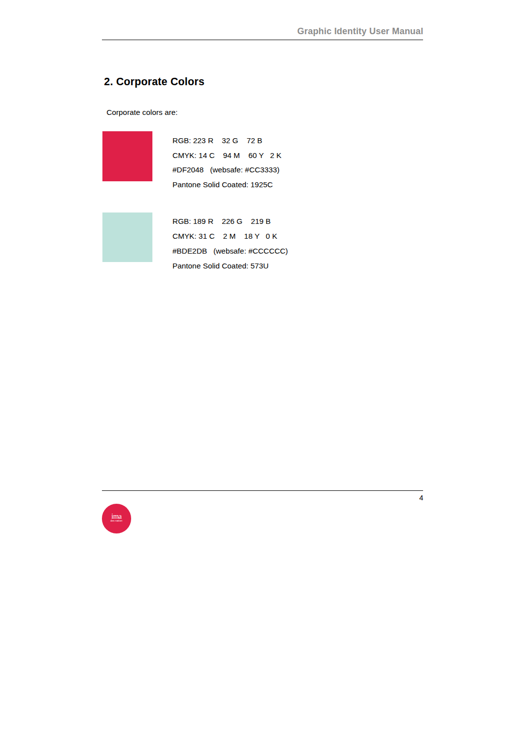Graphic Identity User Manual
2. Corporate Colors
Corporate colors are:
RGB: 223 R 32 G 72 B
CMYK: 14 C 94 M 60 Y 2 K
#DF2048 (websafe: #CC3333)
Pantone Solid Coated: 1925C
RGB: 189 R 226 G 219 B
CMYK: 31 C 2 M 18 Y 0 K
#BDE2DB (websafe: #CCCCCC)
Pantone Solid Coated: 573U
4
ima des nation